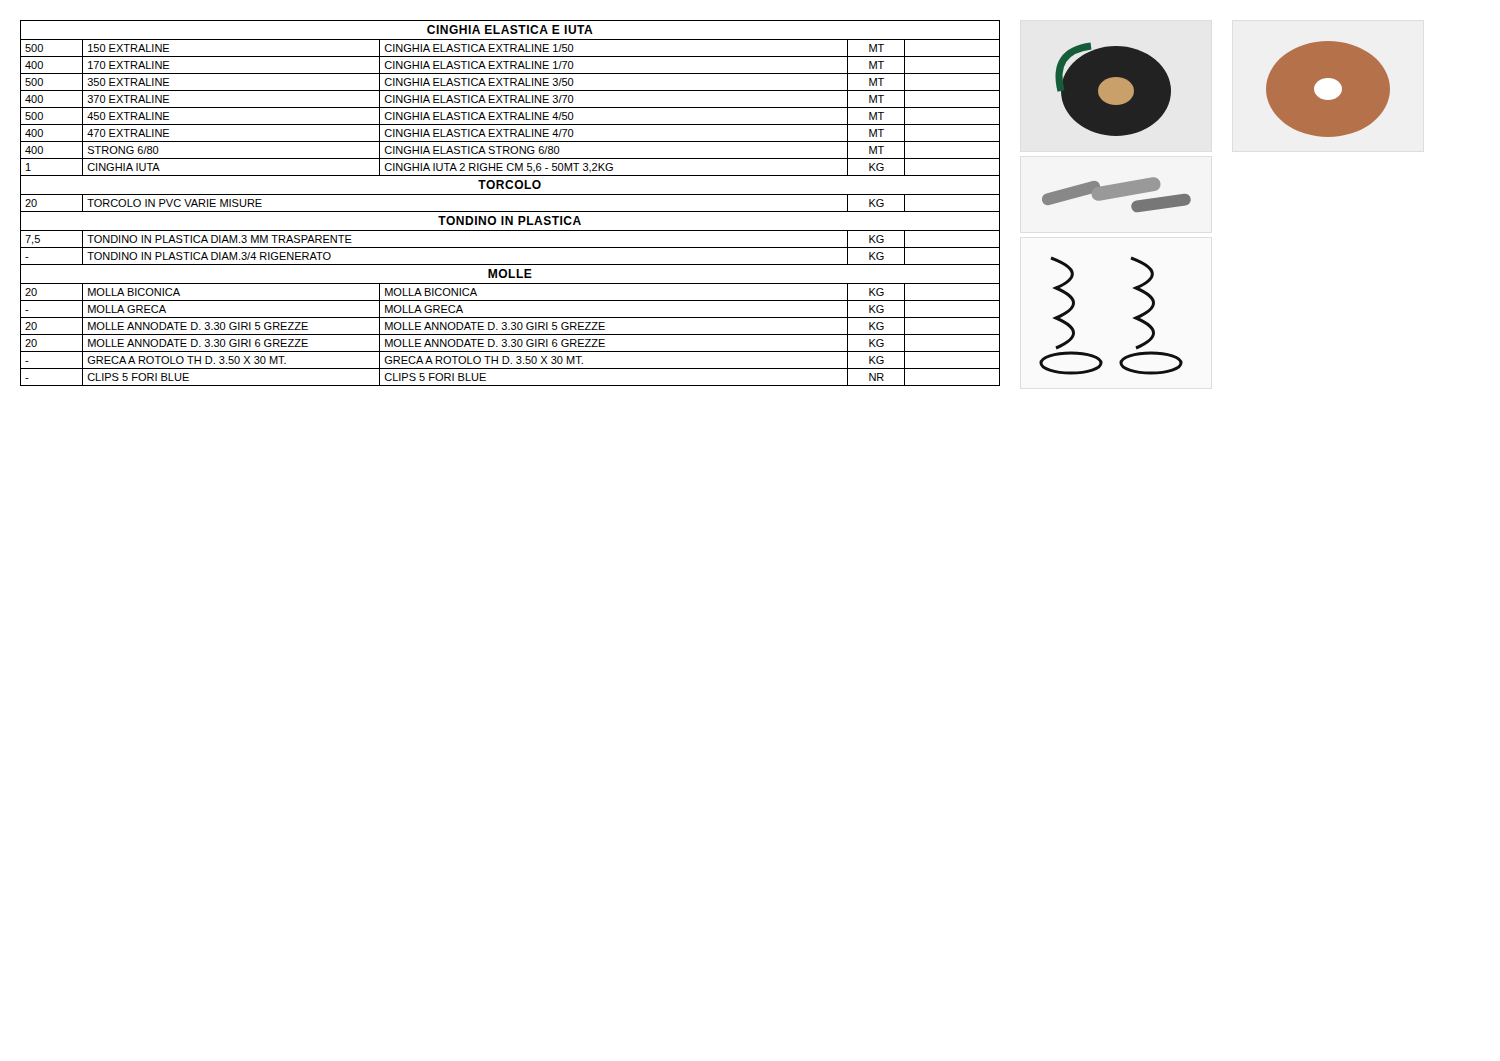| CINGHIA ELASTICA E IUTA |
| 500 | 150 EXTRALINE | CINGHIA ELASTICA EXTRALINE 1/50 | MT | |
| 400 | 170 EXTRALINE | CINGHIA ELASTICA EXTRALINE 1/70 | MT | |
| 500 | 350 EXTRALINE | CINGHIA ELASTICA EXTRALINE 3/50 | MT | |
| 400 | 370 EXTRALINE | CINGHIA ELASTICA EXTRALINE 3/70 | MT | |
| 500 | 450 EXTRALINE | CINGHIA ELASTICA EXTRALINE 4/50 | MT | |
| 400 | 470 EXTRALINE | CINGHIA ELASTICA EXTRALINE 4/70 | MT | |
| 400 | STRONG 6/80 | CINGHIA ELASTICA STRONG 6/80 | MT | |
| 1 | CINGHIA IUTA | CINGHIA IUTA 2 RIGHE CM 5,6 - 50MT 3,2KG | KG | |
| TORCOLO |
| 20 | TORCOLO IN PVC VARIE MISURE | KG | |
| TONDINO IN PLASTICA |
| 7,5 | TONDINO IN PLASTICA DIAM.3 MM TRASPARENTE | KG | |
| - | TONDINO IN PLASTICA DIAM.3/4 RIGENERATO | KG | |
| MOLLE |
| 20 | MOLLA BICONICA | MOLLA BICONICA | KG | |
| - | MOLLA GRECA | MOLLA GRECA | KG | |
| 20 | MOLLE ANNODATE D. 3.30 GIRI 5 GREZZE | MOLLE ANNODATE D. 3.30 GIRI 5 GREZZE | KG | |
| 20 | MOLLE ANNODATE D. 3.30 GIRI 6 GREZZE | MOLLE ANNODATE D. 3.30 GIRI 6 GREZZE | KG | |
| - | GRECA A ROTOLO TH D. 3.50 X 30 MT. | GRECA A ROTOLO TH D. 3.50 X 30 MT. | KG | |
| - | CLIPS 5 FORI BLUE | CLIPS 5 FORI BLUE | NR | |